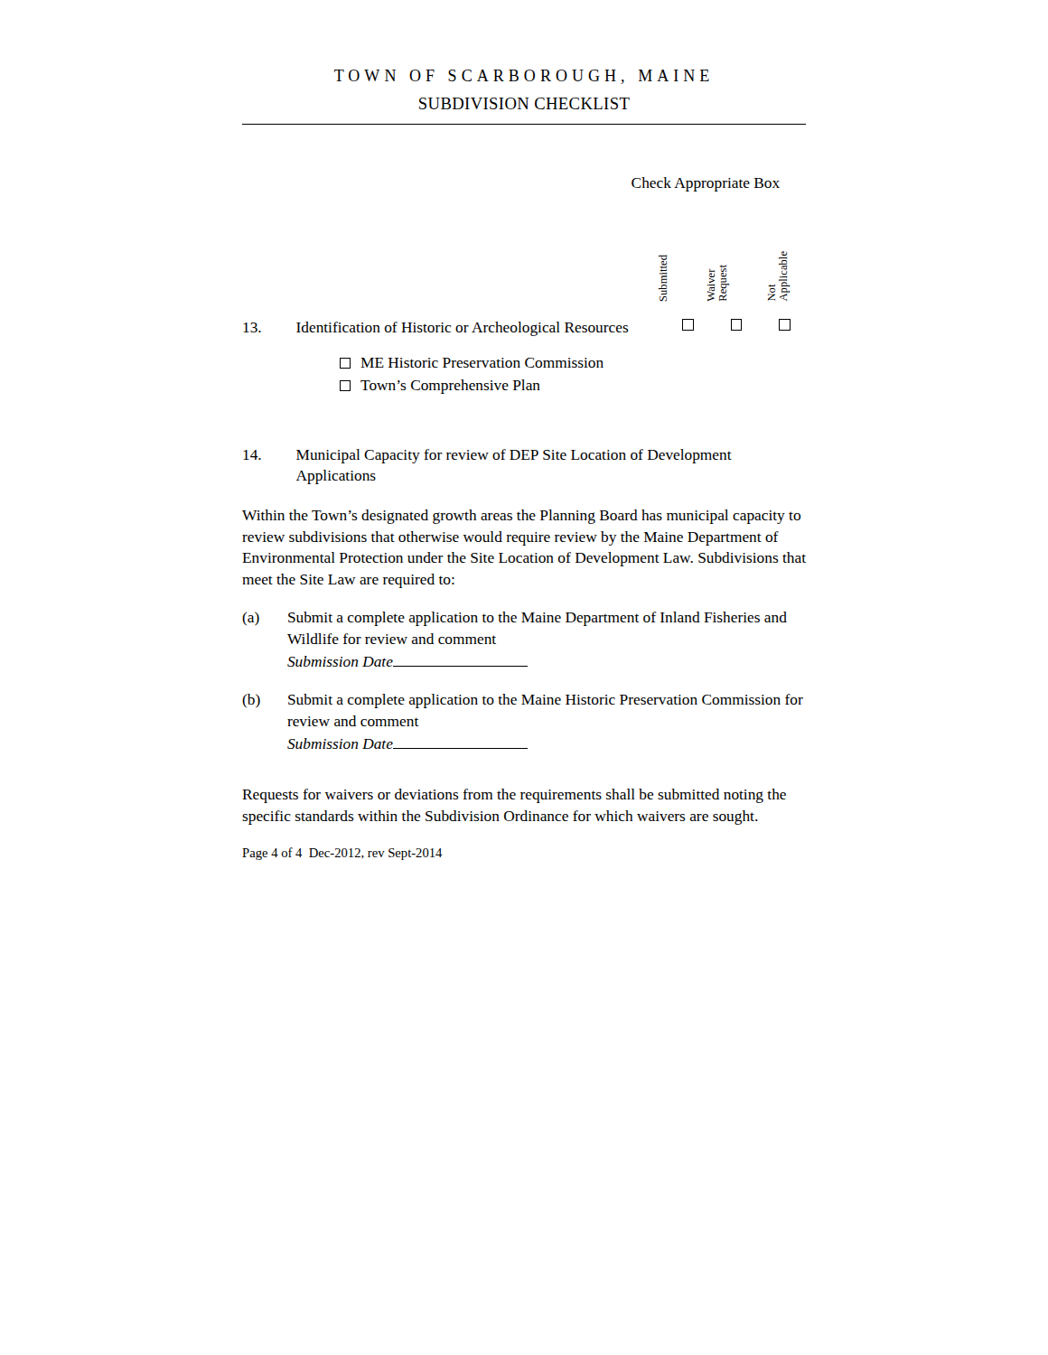TOWN OF SCARBOROUGH, MAINE
SUBDIVISION CHECKLIST
Check Appropriate Box
Submitted
Waiver Request
Not Applicable
13.
Identification of Historic or Archeological Resources
ME Historic Preservation Commission
Town’s Comprehensive Plan
14.
Municipal Capacity for review of DEP Site Location of Development Applications
Within the Town’s designated growth areas the Planning Board has municipal capacity to review subdivisions that otherwise would require review by the Maine Department of Environmental Protection under the Site Location of Development Law. Subdivisions that meet the Site Law are required to:
(a) Submit a complete application to the Maine Department of Inland Fisheries and Wildlife for review and comment Submission Date
(b) Submit a complete application to the Maine Historic Preservation Commission for review and comment Submission Date
Requests for waivers or deviations from the requirements shall be submitted noting the specific standards within the Subdivision Ordinance for which waivers are sought.
Page 4 of 4 Dec-2012, rev Sept-2014